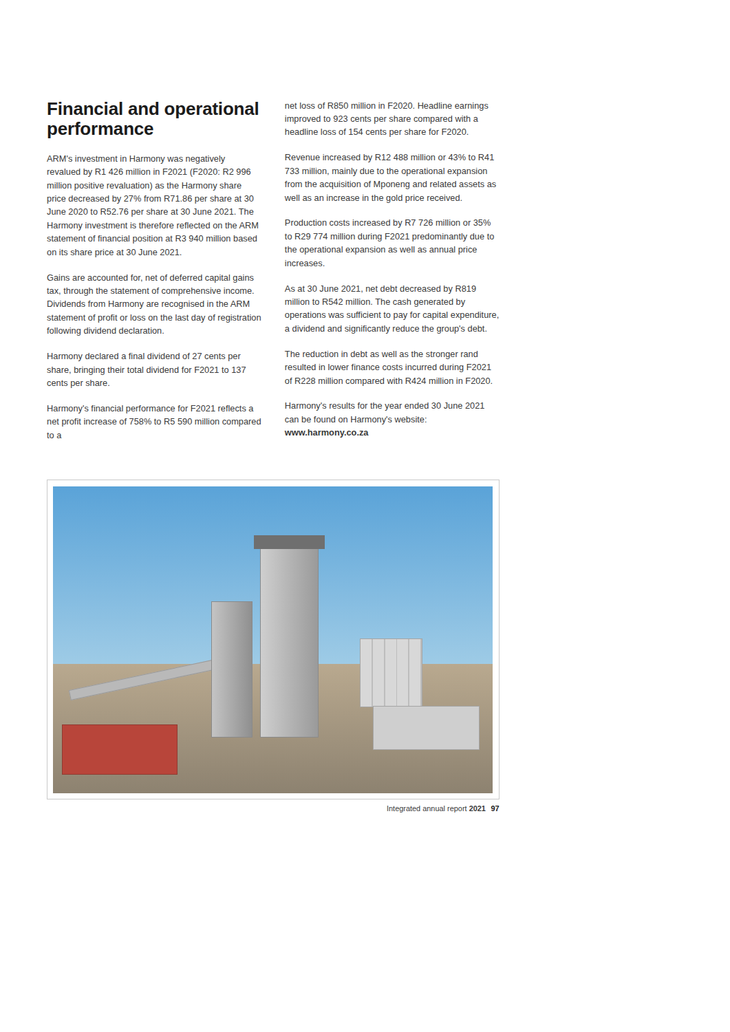Financial and operational
performance
ARM's investment in Harmony was negatively revalued by R1 426 million in F2021 (F2020: R2 996 million positive revaluation) as the Harmony share price decreased by 27% from R71.86 per share at 30 June 2020 to R52.76 per share at 30 June 2021. The Harmony investment is therefore reflected on the ARM statement of financial position at R3 940 million based on its share price at 30 June 2021.
Gains are accounted for, net of deferred capital gains tax, through the statement of comprehensive income. Dividends from Harmony are recognised in the ARM statement of profit or loss on the last day of registration following dividend declaration.
Harmony declared a final dividend of 27 cents per share, bringing their total dividend for F2021 to 137 cents per share.
Harmony's financial performance for F2021 reflects a net profit increase of 758% to R5 590 million compared to a
net loss of R850 million in F2020. Headline earnings improved to 923 cents per share compared with a headline loss of 154 cents per share for F2020.
Revenue increased by R12 488 million or 43% to R41 733 million, mainly due to the operational expansion from the acquisition of Mponeng and related assets as well as an increase in the gold price received.
Production costs increased by R7 726 million or 35% to R29 774 million during F2021 predominantly due to the operational expansion as well as annual price increases.
As at 30 June 2021, net debt decreased by R819 million to R542 million. The cash generated by operations was sufficient to pay for capital expenditure, a dividend and significantly reduce the group's debt.
The reduction in debt as well as the stronger rand resulted in lower finance costs incurred during F2021 of R228 million compared with R424 million in F2020.
Harmony's results for the year ended 30 June 2021 can be found on Harmony's website: www.harmony.co.za
Integrated annual report 202197